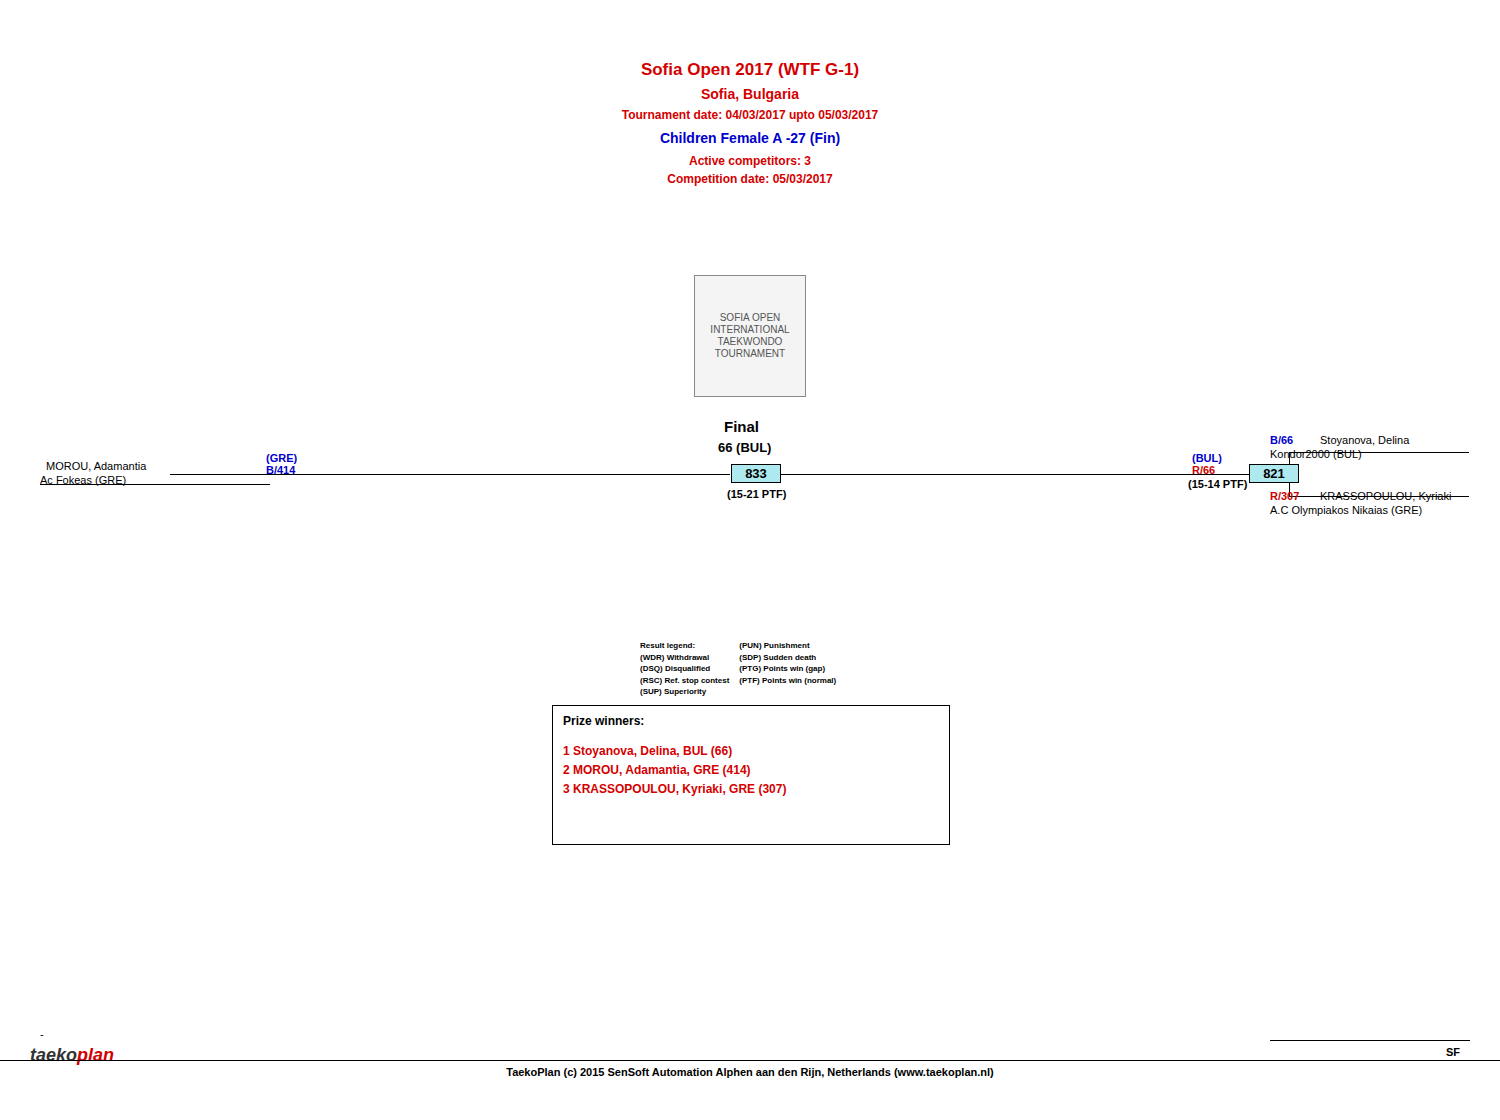Sofia Open 2017 (WTF G-1)
Sofia, Bulgaria
Tournament date: 04/03/2017 upto 05/03/2017
Children Female A -27 (Fin)
Active competitors: 3
Competition date: 05/03/2017
SOFIA OPEN
INTERNATIONAL
TAEKWONDO
TOURNAMENT
Final
66 (BUL)
833
(15-21 PTF)
821
(15-14 PTF)
MOROU, Adamantia
Ac Fokeas (GRE)
(GRE)
B/414
B/66
Stoyanova, Delina
Kondor2000 (BUL)
(BUL)
R/66
R/307
KRASSOPOULOU, Kyriaki
A.C Olympiakos Nikaias (GRE)
| Result legend: | (PUN) Punishment |
| (WDR) Withdrawal | (SDP) Sudden death |
| (DSQ) Disqualified | (PTG) Points win (gap) |
| (RSC) Ref. stop contest | (PTF) Points win (normal) |
| (SUP) Superiority | |
Prize winners:
1 Stoyanova, Delina, BUL (66)
2 MOROU, Adamantia, GRE (414)
3 KRASSOPOULOU, Kyriaki, GRE (307)
-
taekoplan
SF
TaekoPlan (c) 2015 SenSoft Automation Alphen aan den Rijn, Netherlands (www.taekoplan.nl)